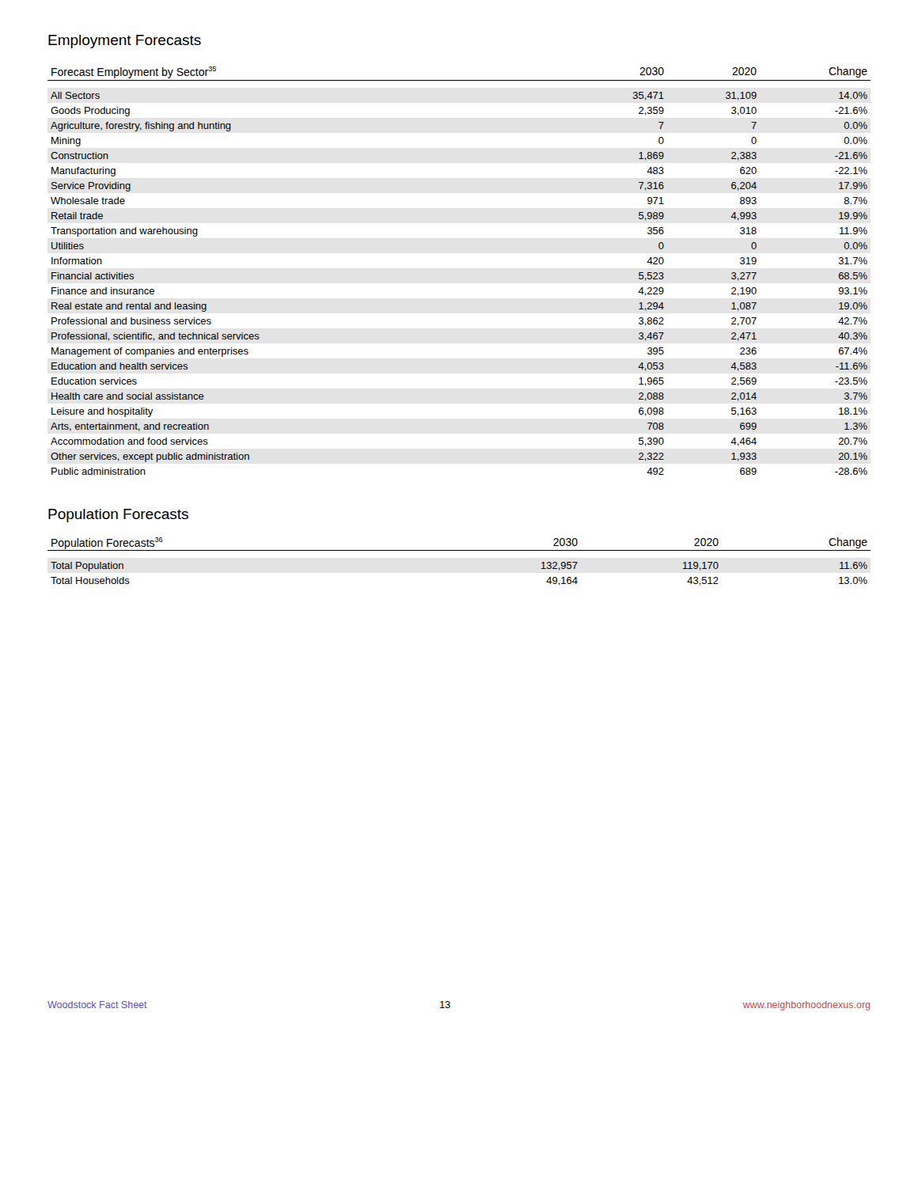Employment Forecasts
| Forecast Employment by Sector 35 | 2030 | 2020 | Change |
| --- | --- | --- | --- |
| All Sectors | 35,471 | 31,109 | 14.0% |
| Goods Producing | 2,359 | 3,010 | -21.6% |
| Agriculture, forestry, fishing and hunting | 7 | 7 | 0.0% |
| Mining | 0 | 0 | 0.0% |
| Construction | 1,869 | 2,383 | -21.6% |
| Manufacturing | 483 | 620 | -22.1% |
| Service Providing | 7,316 | 6,204 | 17.9% |
| Wholesale trade | 971 | 893 | 8.7% |
| Retail trade | 5,989 | 4,993 | 19.9% |
| Transportation and warehousing | 356 | 318 | 11.9% |
| Utilities | 0 | 0 | 0.0% |
| Information | 420 | 319 | 31.7% |
| Financial activities | 5,523 | 3,277 | 68.5% |
| Finance and insurance | 4,229 | 2,190 | 93.1% |
| Real estate and rental and leasing | 1,294 | 1,087 | 19.0% |
| Professional and business services | 3,862 | 2,707 | 42.7% |
| Professional, scientific, and technical services | 3,467 | 2,471 | 40.3% |
| Management of companies and enterprises | 395 | 236 | 67.4% |
| Education and health services | 4,053 | 4,583 | -11.6% |
| Education services | 1,965 | 2,569 | -23.5% |
| Health care and social assistance | 2,088 | 2,014 | 3.7% |
| Leisure and hospitality | 6,098 | 5,163 | 18.1% |
| Arts, entertainment, and recreation | 708 | 699 | 1.3% |
| Accommodation and food services | 5,390 | 4,464 | 20.7% |
| Other services, except public administration | 2,322 | 1,933 | 20.1% |
| Public administration | 492 | 689 | -28.6% |
Population Forecasts
| Population Forecasts 36 | 2030 | 2020 | Change |
| --- | --- | --- | --- |
| Total Population | 132,957 | 119,170 | 11.6% |
| Total Households | 49,164 | 43,512 | 13.0% |
Woodstock Fact Sheet
13
www.neighborhoodnexus.org